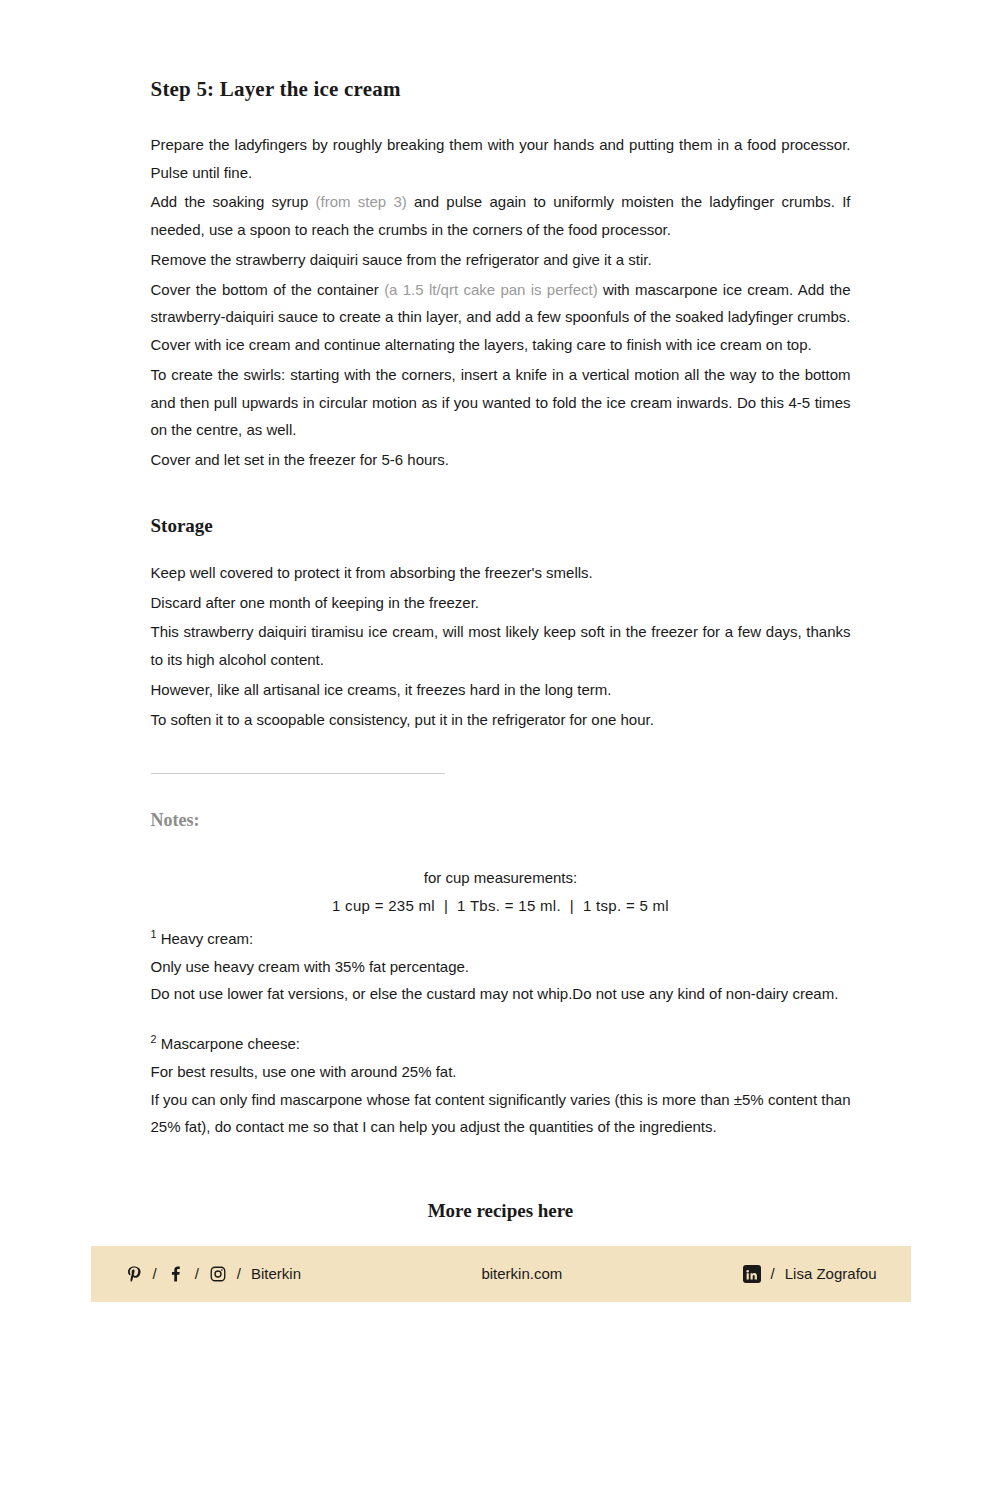Step 5: Layer the ice cream
Prepare the ladyfingers by roughly breaking them with your hands and putting them in a food processor. Pulse until fine.
Add the soaking syrup (from step 3) and pulse again to uniformly moisten the ladyfinger crumbs. If needed, use a spoon to reach the crumbs in the corners of the food processor.
Remove the strawberry daiquiri sauce from the refrigerator and give it a stir.
Cover the bottom of the container (a 1.5 lt/qrt cake pan is perfect) with mascarpone ice cream. Add the strawberry-daiquiri sauce to create a thin layer, and add a few spoonfuls of the soaked ladyfinger crumbs. Cover with ice cream and continue alternating the layers, taking care to finish with ice cream on top.
To create the swirls: starting with the corners, insert a knife in a vertical motion all the way to the bottom and then pull upwards in circular motion as if you wanted to fold the ice cream inwards. Do this 4-5 times on the centre, as well.
Cover and let set in the freezer for 5-6 hours.
Storage
Keep well covered to protect it from absorbing the freezer's smells.
Discard after one month of keeping in the freezer.
This strawberry daiquiri tiramisu ice cream, will most likely keep soft in the freezer for a few days, thanks to its high alcohol content.
However, like all artisanal ice creams, it freezes hard in the long term.
To soften it to a scoopable consistency, put it in the refrigerator for one hour.
Notes:
for cup measurements:
1 cup = 235 ml | 1 Tbs. = 15 ml. | 1 tsp. = 5 ml
1 Heavy cream:
Only use heavy cream with 35% fat percentage.
Do not use lower fat versions, or else the custard may not whip.Do not use any kind of non-dairy cream.
2 Mascarpone cheese:
For best results, use one with around 25% fat.
If you can only find mascarpone whose fat content significantly varies (this is more than ±5% content than 25% fat), do contact me so that I can help you adjust the quantities of the ingredients.
More recipes here
/ / / Biterkin
biterkin.com
/ Lisa Zografou